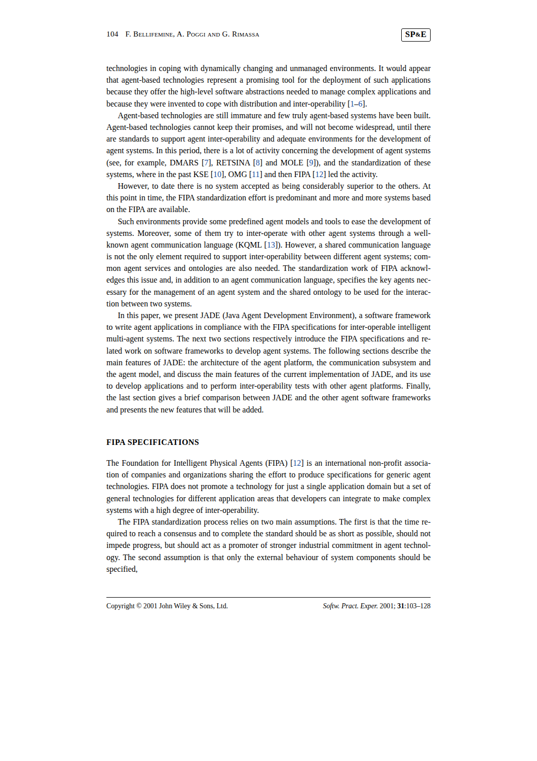104 F. Bellifemine, A. Poggi and G. Rimassa
SP&E
technologies in coping with dynamically changing and unmanaged environments. It would appear that agent-based technologies represent a promising tool for the deployment of such applications because they offer the high-level software abstractions needed to manage complex applications and because they were invented to cope with distribution and inter-operability [1–6].
Agent-based technologies are still immature and few truly agent-based systems have been built. Agent-based technologies cannot keep their promises, and will not become widespread, until there are standards to support agent inter-operability and adequate environments for the development of agent systems. In this period, there is a lot of activity concerning the development of agent systems (see, for example, DMARS [7], RETSINA [8] and MOLE [9]), and the standardization of these systems, where in the past KSE [10], OMG [11] and then FIPA [12] led the activity.
However, to date there is no system accepted as being considerably superior to the others. At this point in time, the FIPA standardization effort is predominant and more and more systems based on the FIPA are available.
Such environments provide some predefined agent models and tools to ease the development of systems. Moreover, some of them try to inter-operate with other agent systems through a well-known agent communication language (KQML [13]). However, a shared communication language is not the only element required to support inter-operability between different agent systems; common agent services and ontologies are also needed. The standardization work of FIPA acknowledges this issue and, in addition to an agent communication language, specifies the key agents necessary for the management of an agent system and the shared ontology to be used for the interaction between two systems.
In this paper, we present JADE (Java Agent Development Environment), a software framework to write agent applications in compliance with the FIPA specifications for inter-operable intelligent multi-agent systems. The next two sections respectively introduce the FIPA specifications and related work on software frameworks to develop agent systems. The following sections describe the main features of JADE: the architecture of the agent platform, the communication subsystem and the agent model, and discuss the main features of the current implementation of JADE, and its use to develop applications and to perform inter-operability tests with other agent platforms. Finally, the last section gives a brief comparison between JADE and the other agent software frameworks and presents the new features that will be added.
FIPA specifications
The Foundation for Intelligent Physical Agents (FIPA) [12] is an international non-profit association of companies and organizations sharing the effort to produce specifications for generic agent technologies. FIPA does not promote a technology for just a single application domain but a set of general technologies for different application areas that developers can integrate to make complex systems with a high degree of inter-operability.
The FIPA standardization process relies on two main assumptions. The first is that the time required to reach a consensus and to complete the standard should be as short as possible, should not impede progress, but should act as a promoter of stronger industrial commitment in agent technology. The second assumption is that only the external behaviour of system components should be specified,
Copyright © 2001 John Wiley & Sons, Ltd.
Softw. Pract. Exper. 2001; 31:103–128